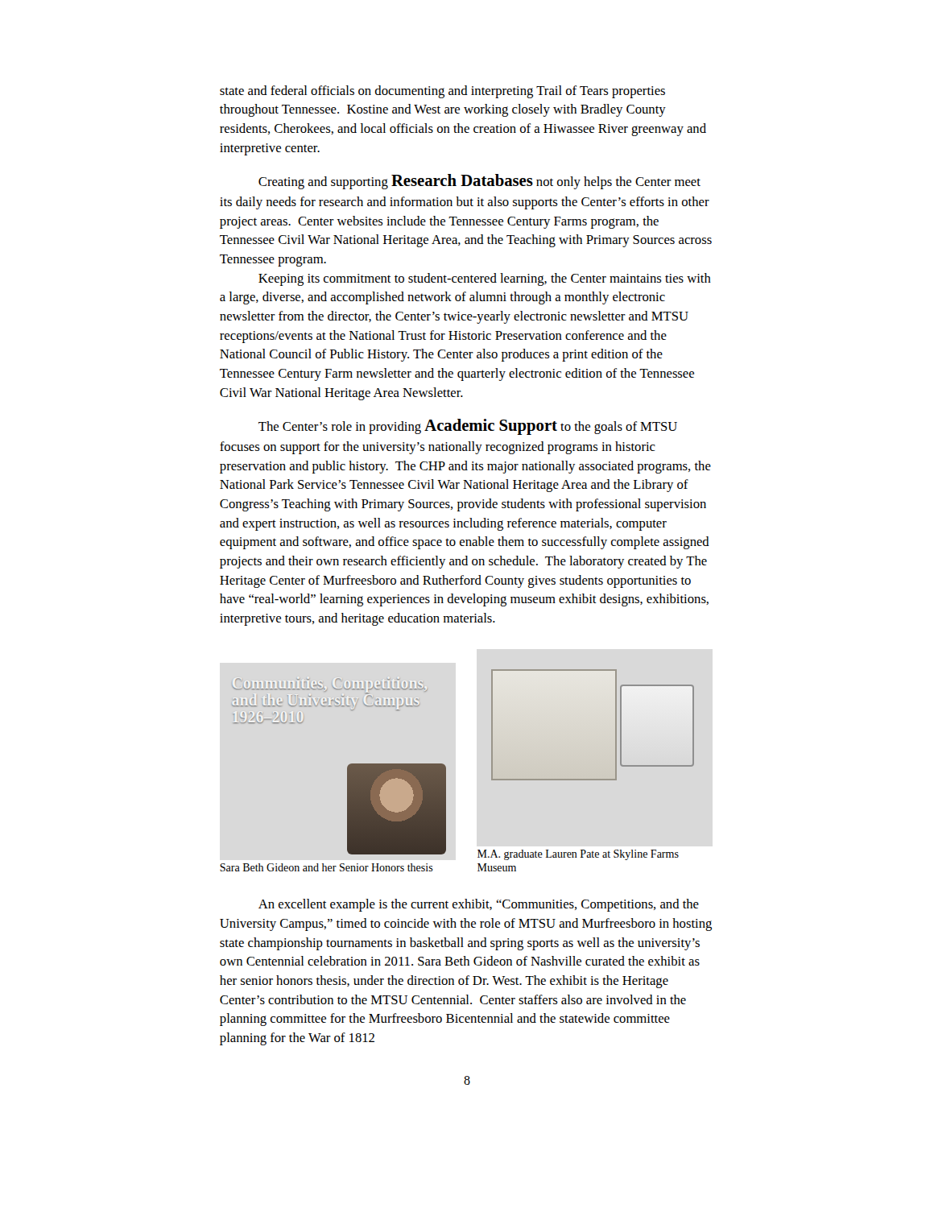state and federal officials on documenting and interpreting Trail of Tears properties throughout Tennessee. Kostine and West are working closely with Bradley County residents, Cherokees, and local officials on the creation of a Hiwassee River greenway and interpretive center.
Creating and supporting Research Databases not only helps the Center meet its daily needs for research and information but it also supports the Center’s efforts in other project areas. Center websites include the Tennessee Century Farms program, the Tennessee Civil War National Heritage Area, and the Teaching with Primary Sources across Tennessee program.
Keeping its commitment to student-centered learning, the Center maintains ties with a large, diverse, and accomplished network of alumni through a monthly electronic newsletter from the director, the Center’s twice-yearly electronic newsletter and MTSU receptions/events at the National Trust for Historic Preservation conference and the National Council of Public History. The Center also produces a print edition of the Tennessee Century Farm newsletter and the quarterly electronic edition of the Tennessee Civil War National Heritage Area Newsletter.
The Center’s role in providing Academic Support to the goals of MTSU focuses on support for the university’s nationally recognized programs in historic preservation and public history. The CHP and its major nationally associated programs, the National Park Service’s Tennessee Civil War National Heritage Area and the Library of Congress’s Teaching with Primary Sources, provide students with professional supervision and expert instruction, as well as resources including reference materials, computer equipment and software, and office space to enable them to successfully complete assigned projects and their own research efficiently and on schedule. The laboratory created by The Heritage Center of Murfreesboro and Rutherford County gives students opportunities to have “real-world” learning experiences in developing museum exhibit designs, exhibitions, interpretive tours, and heritage education materials.
Sara Beth Gideon and her Senior Honors thesis
M.A. graduate Lauren Pate at Skyline Farms Museum
An excellent example is the current exhibit, “Communities, Competitions, and the University Campus,” timed to coincide with the role of MTSU and Murfreesboro in hosting state championship tournaments in basketball and spring sports as well as the university’s own Centennial celebration in 2011. Sara Beth Gideon of Nashville curated the exhibit as her senior honors thesis, under the direction of Dr. West. The exhibit is the Heritage Center’s contribution to the MTSU Centennial. Center staffers also are involved in the planning committee for the Murfreesboro Bicentennial and the statewide committee planning for the War of 1812
8